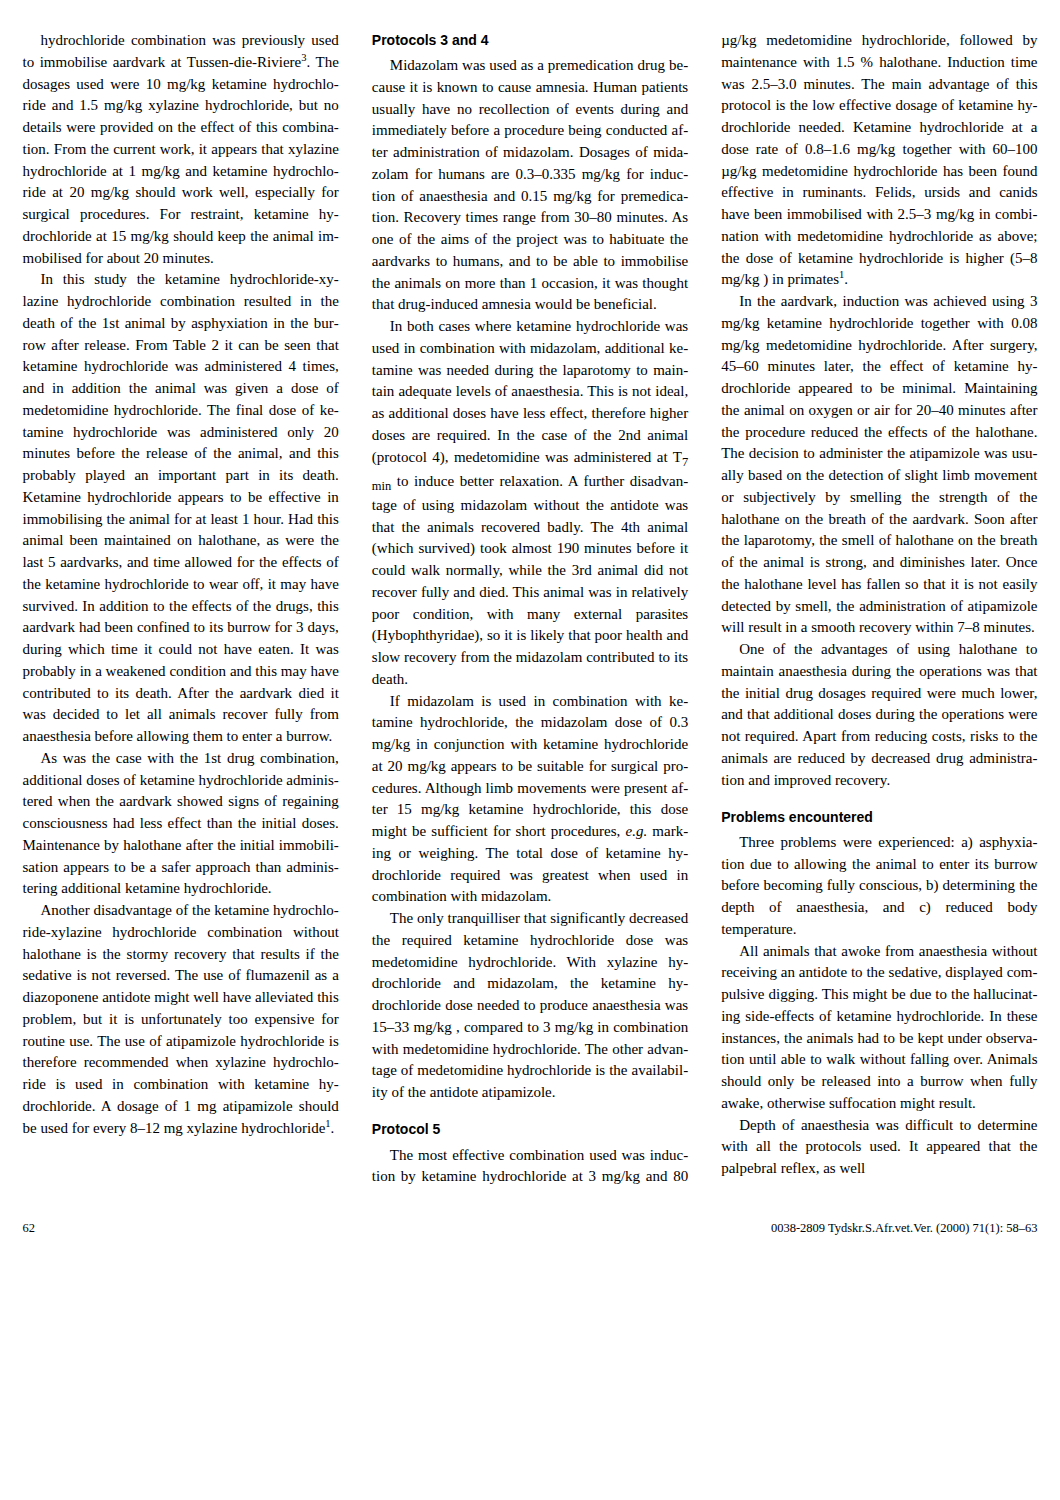hydrochloride combination was previously used to immobilise aardvark at Tussen-die-Riviere3. The dosages used were 10 mg/kg ketamine hydrochloride and 1.5 mg/kg xylazine hydrochloride, but no details were provided on the effect of this combination. From the current work, it appears that xylazine hydrochloride at 1 mg/kg and ketamine hydrochloride at 20 mg/kg should work well, especially for surgical procedures. For restraint, ketamine hydrochloride at 15 mg/kg should keep the animal immobilised for about 20 minutes.
In this study the ketamine hydrochloride-xylazine hydrochloride combination resulted in the death of the 1st animal by asphyxiation in the burrow after release. From Table 2 it can be seen that ketamine hydrochloride was administered 4 times, and in addition the animal was given a dose of medetomidine hydrochloride. The final dose of ketamine hydrochloride was administered only 20 minutes before the release of the animal, and this probably played an important part in its death. Ketamine hydrochloride appears to be effective in immobilising the animal for at least 1 hour. Had this animal been maintained on halothane, as were the last 5 aardvarks, and time allowed for the effects of the ketamine hydrochloride to wear off, it may have survived. In addition to the effects of the drugs, this aardvark had been confined to its burrow for 3 days, during which time it could not have eaten. It was probably in a weakened condition and this may have contributed to its death. After the aardvark died it was decided to let all animals recover fully from anaesthesia before allowing them to enter a burrow.
As was the case with the 1st drug combination, additional doses of ketamine hydrochloride administered when the aardvark showed signs of regaining consciousness had less effect than the initial doses. Maintenance by halothane after the initial immobilisation appears to be a safer approach than administering additional ketamine hydrochloride.
Another disadvantage of the ketamine hydrochloride-xylazine hydrochloride combination without halothane is the stormy recovery that results if the sedative is not reversed. The use of flumazenil as a diazoponene antidote might well have alleviated this problem, but it is unfortunately too expensive for routine use. The use of atipamizole hydrochloride is therefore recommended when xylazine hydrochloride is used in combination with ketamine hydrochloride. A dosage of 1 mg atipamizole should be used for every 8–12 mg xylazine hydrochloride1.
Protocols 3 and 4
Midazolam was used as a premedication drug because it is known to cause amnesia. Human patients usually have no recollection of events during and immediately before a procedure being conducted after administration of midazolam. Dosages of midazolam for humans are 0.3–0.335 mg/kg for induction of anaesthesia and 0.15 mg/kg for premedication. Recovery times range from 30–80 minutes. As one of the aims of the project was to habituate the aardvarks to humans, and to be able to immobilise the animals on more than 1 occasion, it was thought that drug-induced amnesia would be beneficial.
In both cases where ketamine hydrochloride was used in combination with midazolam, additional ketamine was needed during the laparotomy to maintain adequate levels of anaesthesia. This is not ideal, as additional doses have less effect, therefore higher doses are required. In the case of the 2nd animal (protocol 4), medetomidine was administered at T7 min to induce better relaxation. A further disadvantage of using midazolam without the antidote was that the animals recovered badly. The 4th animal (which survived) took almost 190 minutes before it could walk normally, while the 3rd animal did not recover fully and died. This animal was in relatively poor condition, with many external parasites (Hybophthyridae), so it is likely that poor health and slow recovery from the midazolam contributed to its death.
If midazolam is used in combination with ketamine hydrochloride, the midazolam dose of 0.3 mg/kg in conjunction with ketamine hydrochloride at 20 mg/kg appears to be suitable for surgical procedures. Although limb movements were present after 15 mg/kg ketamine hydrochloride, this dose might be sufficient for short procedures, e.g. marking or weighing. The total dose of ketamine hydrochloride required was greatest when used in combination with midazolam.
The only tranquilliser that significantly decreased the required ketamine hydrochloride dose was medetomidine hydrochloride. With xylazine hydrochloride and midazolam, the ketamine hydrochloride dose needed to produce anaesthesia was 15–33 mg/kg , compared to 3 mg/kg in combination with medetomidine hydrochloride. The other advantage of medetomidine hydrochloride is the availability of the antidote atipamizole.
Protocol 5
The most effective combination used was induction by ketamine hydrochloride at 3 mg/kg and 80 µg/kg medetomidine hydrochloride, followed by maintenance with 1.5 % halothane. Induction time was 2.5–3.0 minutes. The main advantage of this protocol is the low effective dosage of ketamine hydrochloride needed. Ketamine hydrochloride at a dose rate of 0.8–1.6 mg/kg together with 60–100 µg/kg medetomidine hydrochloride has been found effective in ruminants. Felids, ursids and canids have been immobilised with 2.5–3 mg/kg in combination with medetomidine hydrochloride as above; the dose of ketamine hydrochloride is higher (5–8 mg/kg ) in primates1.
In the aardvark, induction was achieved using 3 mg/kg ketamine hydrochloride together with 0.08 mg/kg medetomidine hydrochloride. After surgery, 45–60 minutes later, the effect of ketamine hydrochloride appeared to be minimal. Maintaining the animal on oxygen or air for 20–40 minutes after the procedure reduced the effects of the halothane. The decision to administer the atipamizole was usually based on the detection of slight limb movement or subjectively by smelling the strength of the halothane on the breath of the aardvark. Soon after the laparotomy, the smell of halothane on the breath of the animal is strong, and diminishes later. Once the halothane level has fallen so that it is not easily detected by smell, the administration of atipamizole will result in a smooth recovery within 7–8 minutes.
One of the advantages of using halothane to maintain anaesthesia during the operations was that the initial drug dosages required were much lower, and that additional doses during the operations were not required. Apart from reducing costs, risks to the animals are reduced by decreased drug administration and improved recovery.
Problems encountered
Three problems were experienced: a) asphyxiation due to allowing the animal to enter its burrow before becoming fully conscious, b) determining the depth of anaesthesia, and c) reduced body temperature.
All animals that awoke from anaesthesia without receiving an antidote to the sedative, displayed compulsive digging. This might be due to the hallucinating side-effects of ketamine hydrochloride. In these instances, the animals had to be kept under observation until able to walk without falling over. Animals should only be released into a burrow when fully awake, otherwise suffocation might result.
Depth of anaesthesia was difficult to determine with all the protocols used. It appeared that the palpebral reflex, as well
62 0038-2809 Tydskr.S.Afr.vet.Ver. (2000) 71(1): 58–63